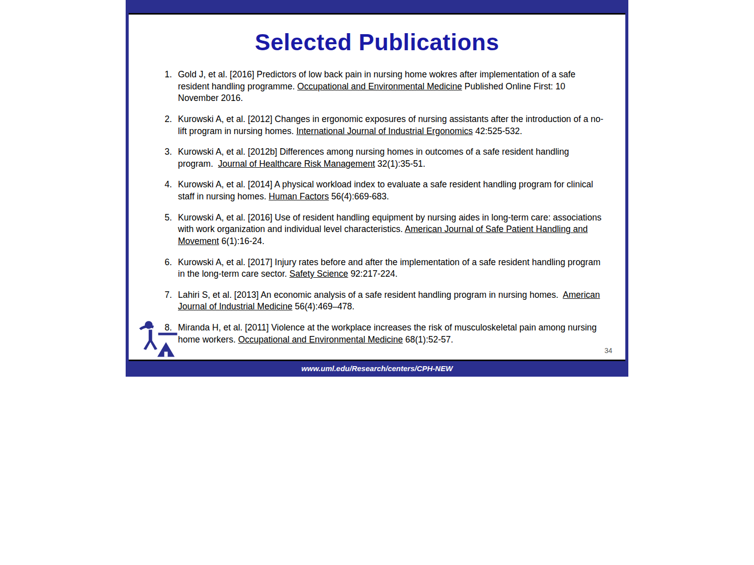Selected Publications
Gold J, et al. [2016] Predictors of low back pain in nursing home wokres after implementation of a safe resident handling programme. Occupational and Environmental Medicine Published Online First: 10 November 2016.
Kurowski A, et al. [2012] Changes in ergonomic exposures of nursing assistants after the introduction of a no-lift program in nursing homes. International Journal of Industrial Ergonomics 42:525-532.
Kurowski A, et al. [2012b] Differences among nursing homes in outcomes of a safe resident handling program. Journal of Healthcare Risk Management 32(1):35-51.
Kurowski A, et al. [2014] A physical workload index to evaluate a safe resident handling program for clinical staff in nursing homes. Human Factors 56(4):669-683.
Kurowski A, et al. [2016] Use of resident handling equipment by nursing aides in long-term care: associations with work organization and individual level characteristics. American Journal of Safe Patient Handling and Movement 6(1):16-24.
Kurowski A, et al. [2017] Injury rates before and after the implementation of a safe resident handling program in the long-term care sector. Safety Science 92:217-224.
Lahiri S, et al. [2013] An economic analysis of a safe resident handling program in nursing homes. American Journal of Industrial Medicine 56(4):469–478.
Miranda H, et al. [2011] Violence at the workplace increases the risk of musculoskeletal pain among nursing home workers. Occupational and Environmental Medicine 68(1):52-57.
34
www.uml.edu/Research/centers/CPH-NEW